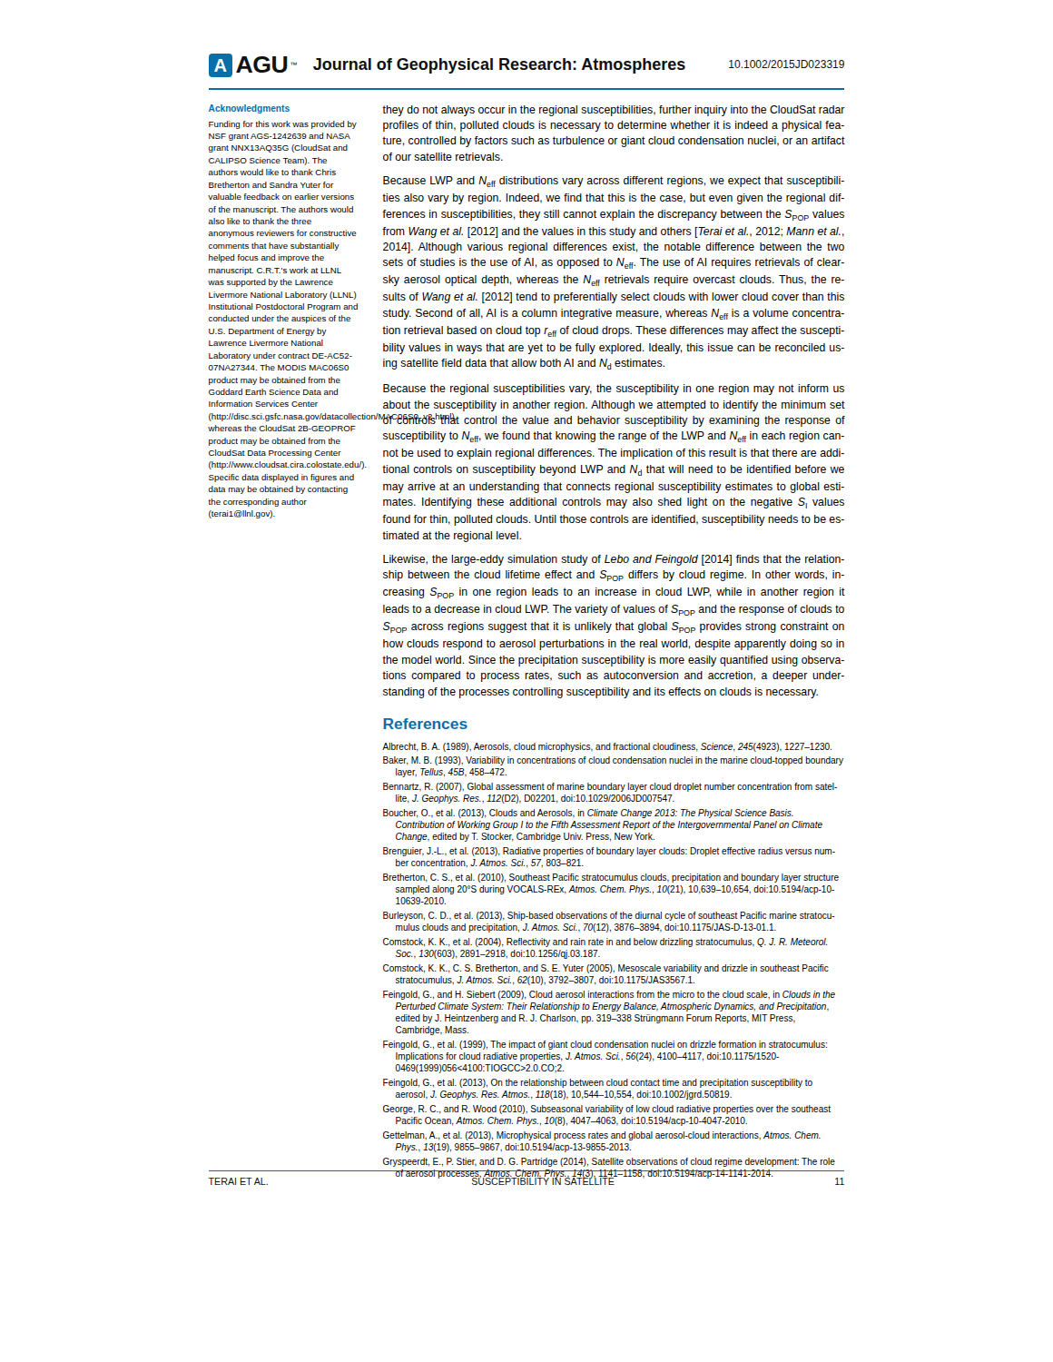AAGU™
Journal of Geophysical Research: Atmospheres
10.1002/2015JD023319
Acknowledgments
Funding for this work was provided by NSF grant AGS-1242639 and NASA grant NNX13AQ35G (CloudSat and CALIPSO Science Team). The authors would like to thank Chris Bretherton and Sandra Yuter for valuable feedback on earlier versions of the manuscript. The authors would also like to thank the three anonymous reviewers for constructive comments that have substantially helped focus and improve the manuscript. C.R.T.'s work at LLNL was supported by the Lawrence Livermore National Laboratory (LLNL) Institutional Postdoctoral Program and conducted under the auspices of the U.S. Department of Energy by Lawrence Livermore National Laboratory under contract DE-AC52-07NA27344. The MODIS MAC06S0 product may be obtained from the Goddard Earth Science Data and Information Services Center (http://disc.sci.gsfc.nasa.gov/datacollection/MAC06S0_v2.html), whereas the CloudSat 2B-GEOPROF product may be obtained from the CloudSat Data Processing Center (http://www.cloudsat.cira.colostate.edu/). Specific data displayed in figures and data may be obtained by contacting the corresponding author (terai1@llnl.gov).
they do not always occur in the regional susceptibilities, further inquiry into the CloudSat radar profiles of thin, polluted clouds is necessary to determine whether it is indeed a physical feature, controlled by factors such as turbulence or giant cloud condensation nuclei, or an artifact of our satellite retrievals.
Because LWP and Neff distributions vary across different regions, we expect that susceptibilities also vary by region. Indeed, we find that this is the case, but even given the regional differences in susceptibilities, they still cannot explain the discrepancy between the SPOP values from Wang et al. [2012] and the values in this study and others [Terai et al., 2012; Mann et al., 2014]. Although various regional differences exist, the notable difference between the two sets of studies is the use of AI, as opposed to Neff. The use of AI requires retrievals of clear-sky aerosol optical depth, whereas the Neff retrievals require overcast clouds. Thus, the results of Wang et al. [2012] tend to preferentially select clouds with lower cloud cover than this study. Second of all, AI is a column integrative measure, whereas Neff is a volume concentration retrieval based on cloud top reff of cloud drops. These differences may affect the susceptibility values in ways that are yet to be fully explored. Ideally, this issue can be reconciled using satellite field data that allow both AI and Nd estimates.
Because the regional susceptibilities vary, the susceptibility in one region may not inform us about the susceptibility in another region. Although we attempted to identify the minimum set of controls that control the value and behavior susceptibility by examining the response of susceptibility to Neff, we found that knowing the range of the LWP and Neff in each region cannot be used to explain regional differences. The implication of this result is that there are additional controls on susceptibility beyond LWP and Nd that will need to be identified before we may arrive at an understanding that connects regional susceptibility estimates to global estimates. Identifying these additional controls may also shed light on the negative SI values found for thin, polluted clouds. Until those controls are identified, susceptibility needs to be estimated at the regional level.
Likewise, the large-eddy simulation study of Lebo and Feingold [2014] finds that the relationship between the cloud lifetime effect and SPOP differs by cloud regime. In other words, increasing SPOP in one region leads to an increase in cloud LWP, while in another region it leads to a decrease in cloud LWP. The variety of values of SPOP and the response of clouds to SPOP across regions suggest that it is unlikely that global SPOP provides strong constraint on how clouds respond to aerosol perturbations in the real world, despite apparently doing so in the model world. Since the precipitation susceptibility is more easily quantified using observations compared to process rates, such as autoconversion and accretion, a deeper understanding of the processes controlling susceptibility and its effects on clouds is necessary.
References
Albrecht, B. A. (1989), Aerosols, cloud microphysics, and fractional cloudiness, Science, 245(4923), 1227–1230.
Baker, M. B. (1993), Variability in concentrations of cloud condensation nuclei in the marine cloud-topped boundary layer, Tellus, 45B, 458–472.
Bennartz, R. (2007), Global assessment of marine boundary layer cloud droplet number concentration from satellite, J. Geophys. Res., 112(D2), D02201, doi:10.1029/2006JD007547.
Boucher, O., et al. (2013), Clouds and Aerosols, in Climate Change 2013: The Physical Science Basis. Contribution of Working Group I to the Fifth Assessment Report of the Intergovernmental Panel on Climate Change, edited by T. Stocker, Cambridge Univ. Press, New York.
Brenguier, J.-L., et al. (2013), Radiative properties of boundary layer clouds: Droplet effective radius versus number concentration, J. Atmos. Sci., 57, 803–821.
Bretherton, C. S., et al. (2010), Southeast Pacific stratocumulus clouds, precipitation and boundary layer structure sampled along 20°S during VOCALS-REx, Atmos. Chem. Phys., 10(21), 10,639–10,654, doi:10.5194/acp-10-10639-2010.
Burleyson, C. D., et al. (2013), Ship-based observations of the diurnal cycle of southeast Pacific marine stratocumulus clouds and precipitation, J. Atmos. Sci., 70(12), 3876–3894, doi:10.1175/JAS-D-13-01.1.
Comstock, K. K., et al. (2004), Reflectivity and rain rate in and below drizzling stratocumulus, Q. J. R. Meteorol. Soc., 130(603), 2891–2918, doi:10.1256/qj.03.187.
Comstock, K. K., C. S. Bretherton, and S. E. Yuter (2005), Mesoscale variability and drizzle in southeast Pacific stratocumulus, J. Atmos. Sci., 62(10), 3792–3807, doi:10.1175/JAS3567.1.
Feingold, G., and H. Siebert (2009), Cloud aerosol interactions from the micro to the cloud scale, in Clouds in the Perturbed Climate System: Their Relationship to Energy Balance, Atmospheric Dynamics, and Precipitation, edited by J. Heintzenberg and R. J. Charlson, pp. 319–338 Strüngmann Forum Reports, MIT Press, Cambridge, Mass.
Feingold, G., et al. (1999), The impact of giant cloud condensation nuclei on drizzle formation in stratocumulus: Implications for cloud radiative properties, J. Atmos. Sci., 56(24), 4100–4117, doi:10.1175/1520-0469(1999)056<4100:TIOGCC>2.0.CO;2.
Feingold, G., et al. (2013), On the relationship between cloud contact time and precipitation susceptibility to aerosol, J. Geophys. Res. Atmos., 118(18), 10,544–10,554, doi:10.1002/jgrd.50819.
George, R. C., and R. Wood (2010), Subseasonal variability of low cloud radiative properties over the southeast Pacific Ocean, Atmos. Chem. Phys., 10(8), 4047–4063, doi:10.5194/acp-10-4047-2010.
Gettelman, A., et al. (2013), Microphysical process rates and global aerosol-cloud interactions, Atmos. Chem. Phys., 13(19), 9855–9867, doi:10.5194/acp-13-9855-2013.
Gryspeerdt, E., P. Stier, and D. G. Partridge (2014), Satellite observations of cloud regime development: The role of aerosol processes, Atmos. Chem. Phys., 14(3), 1141–1158, doi:10.5194/acp-14-1141-2014.
TERAI ET AL.
SUSCEPTIBILITY IN SATELLITE
11